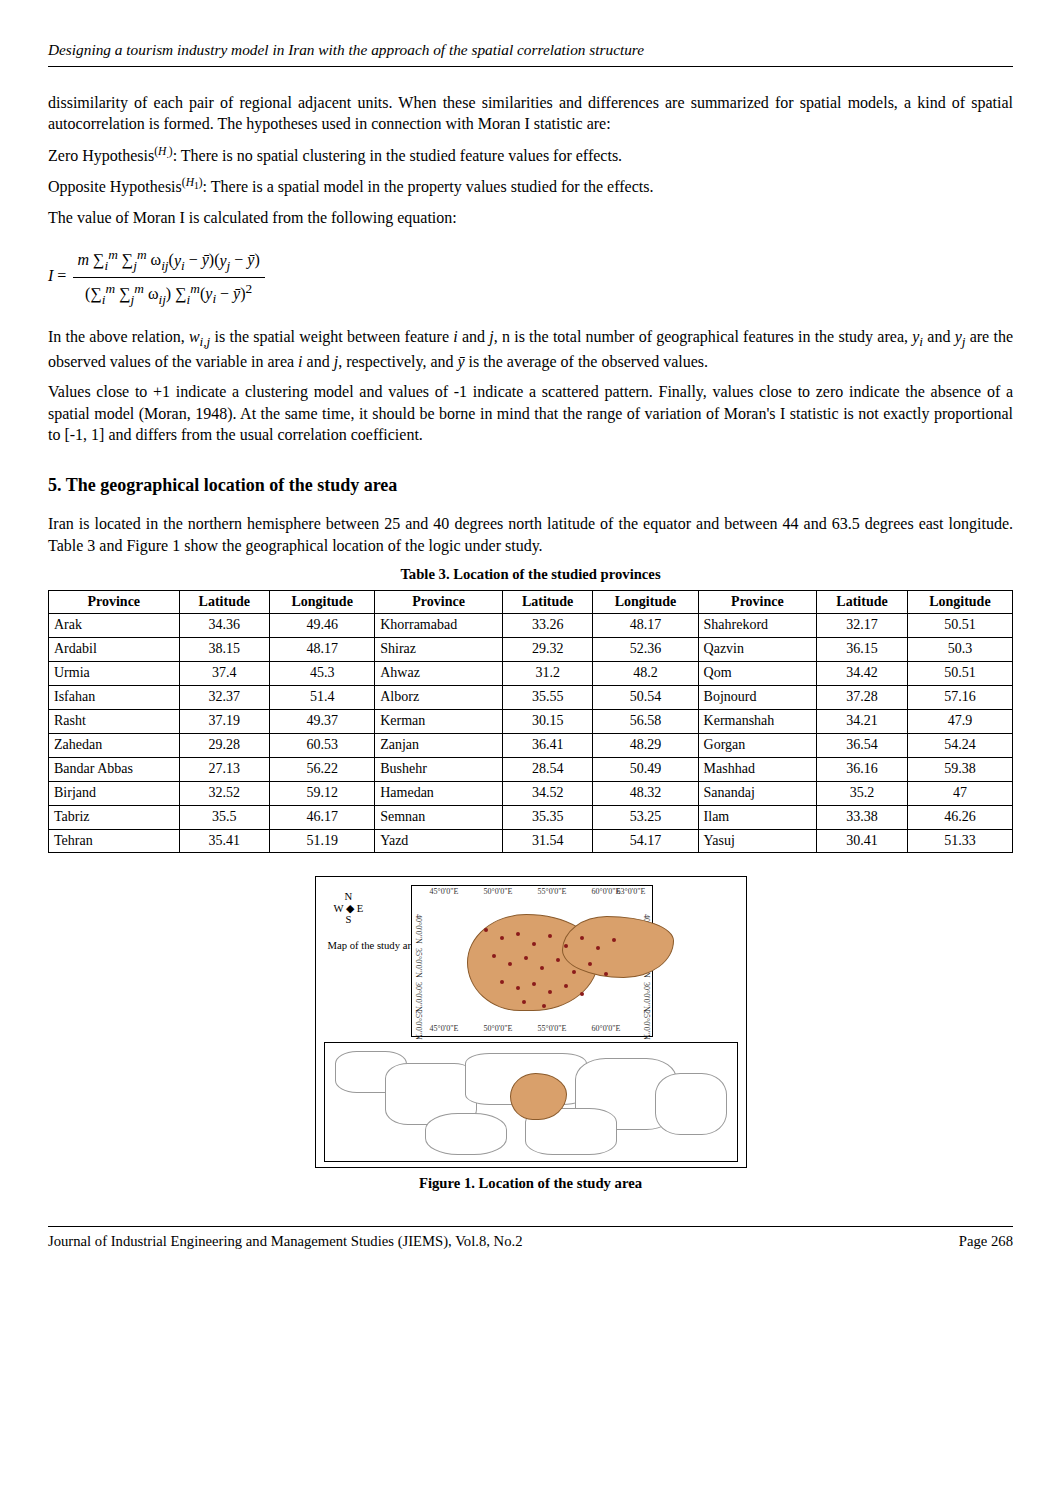Designing a tourism industry model in Iran with the approach of the spatial correlation structure
dissimilarity of each pair of regional adjacent units. When these similarities and differences are summarized for spatial models, a kind of spatial autocorrelation is formed. The hypotheses used in connection with Moran I statistic are:
Zero Hypothesis(H.): There is no spatial clustering in the studied feature values for effects.
Opposite Hypothesis(H1): There is a spatial model in the property values studied for the effects.
The value of Moran I is calculated from the following equation:
I = m ∑im ∑jm ωij(yi − ȳ)(yj − ȳ) (∑im ∑jm ωij) ∑im(yi − ȳ)2
In the above relation, wi,j is the spatial weight between feature i and j, n is the total number of geographical features in the study area, yi and yj are the observed values of the variable in area i and j, respectively, and ȳ is the average of the observed values.
Values close to +1 indicate a clustering model and values of -1 indicate a scattered pattern. Finally, values close to zero indicate the absence of a spatial model (Moran, 1948). At the same time, it should be borne in mind that the range of variation of Moran's I statistic is not exactly proportional to [-1, 1] and differs from the usual correlation coefficient.
5. The geographical location of the study area
Iran is located in the northern hemisphere between 25 and 40 degrees north latitude of the equator and between 44 and 63.5 degrees east longitude. Table 3 and Figure 1 show the geographical location of the logic under study.
Table 3. Location of the studied provinces
| Province | Latitude | Longitude | Province | Latitude | Longitude | Province | Latitude | Longitude |
| --- | --- | --- | --- | --- | --- | --- | --- | --- |
| Arak | 34.36 | 49.46 | Khorramabad | 33.26 | 48.17 | Shahrekord | 32.17 | 50.51 |
| Ardabil | 38.15 | 48.17 | Shiraz | 29.32 | 52.36 | Qazvin | 36.15 | 50.3 |
| Urmia | 37.4 | 45.3 | Ahwaz | 31.2 | 48.2 | Qom | 34.42 | 50.51 |
| Isfahan | 32.37 | 51.4 | Alborz | 35.55 | 50.54 | Bojnourd | 37.28 | 57.16 |
| Rasht | 37.19 | 49.37 | Kerman | 30.15 | 56.58 | Kermanshah | 34.21 | 47.9 |
| Zahedan | 29.28 | 60.53 | Zanjan | 36.41 | 48.29 | Gorgan | 36.54 | 54.24 |
| Bandar Abbas | 27.13 | 56.22 | Bushehr | 28.54 | 50.49 | Mashhad | 36.16 | 59.38 |
| Birjand | 32.52 | 59.12 | Hamedan | 34.52 | 48.32 | Sanandaj | 35.2 | 47 |
| Tabriz | 35.5 | 46.17 | Semnan | 35.35 | 53.25 | Ilam | 33.38 | 46.26 |
| Tehran | 35.41 | 51.19 | Yazd | 31.54 | 54.17 | Yasuj | 30.41 | 51.33 |
N
W ◆ E
S
Map of the study area
45°0'0"E
50°0'0"E
55°0'0"E
60°0'0"E
63°0'0"E
40°0'0"N
35°0'0"N
30°0'0"N
25°0'0"N
40°0'0"N
35°0'0"N
30°0'0"N
25°0'0"N
45°0'0"E
50°0'0"E
55°0'0"E
60°0'0"E
Figure 1. Location of the study area
Journal of Industrial Engineering and Management Studies (JIEMS), Vol.8, No.2 Page 268